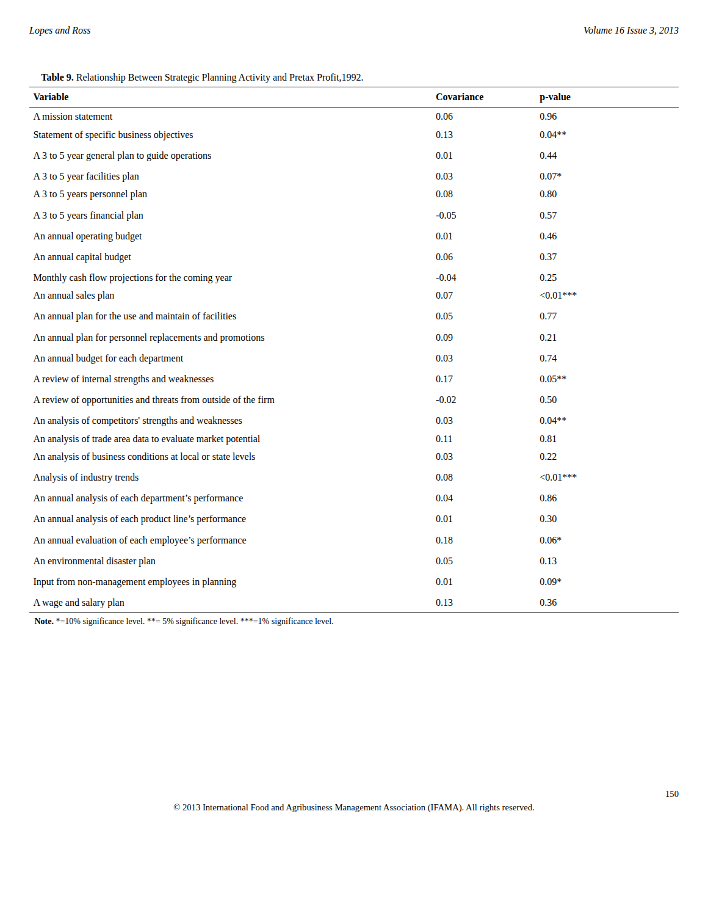Lopes and Ross Volume 16 Issue 3, 2013
Table 9. Relationship Between Strategic Planning Activity and Pretax Profit,1992.
| Variable | Covariance | p-value |
| --- | --- | --- |
| A mission statement | 0.06 | 0.96 |
| Statement of specific business objectives | 0.13 | 0.04** |
| A 3 to 5 year general plan to guide operations | 0.01 | 0.44 |
| A 3 to 5 year facilities plan | 0.03 | 0.07* |
| A 3 to 5 years personnel plan | 0.08 | 0.80 |
| A 3 to 5 years financial plan | -0.05 | 0.57 |
| An annual operating budget | 0.01 | 0.46 |
| An annual capital budget | 0.06 | 0.37 |
| Monthly cash flow projections for the coming year | -0.04 | 0.25 |
| An annual sales plan | 0.07 | <0.01*** |
| An annual plan for the use and maintain of facilities | 0.05 | 0.77 |
| An annual plan for personnel replacements and promotions | 0.09 | 0.21 |
| An annual budget for each department | 0.03 | 0.74 |
| A review of internal strengths and weaknesses | 0.17 | 0.05** |
| A review of opportunities and threats from outside of the firm | -0.02 | 0.50 |
| An analysis of competitors' strengths and weaknesses | 0.03 | 0.04** |
| An analysis of trade area data to evaluate market potential | 0.11 | 0.81 |
| An analysis of business conditions at local or state levels | 0.03 | 0.22 |
| Analysis of industry trends | 0.08 | <0.01*** |
| An annual analysis of each department’s performance | 0.04 | 0.86 |
| An annual analysis of each product line’s performance | 0.01 | 0.30 |
| An annual evaluation of each employee’s performance | 0.18 | 0.06* |
| An environmental disaster plan | 0.05 | 0.13 |
| Input from non-management employees in planning | 0.01 | 0.09* |
| A wage and salary plan | 0.13 | 0.36 |
Note. *=10% significance level. **= 5% significance level. ***=1% significance level.
150
© 2013 International Food and Agribusiness Management Association (IFAMA). All rights reserved.